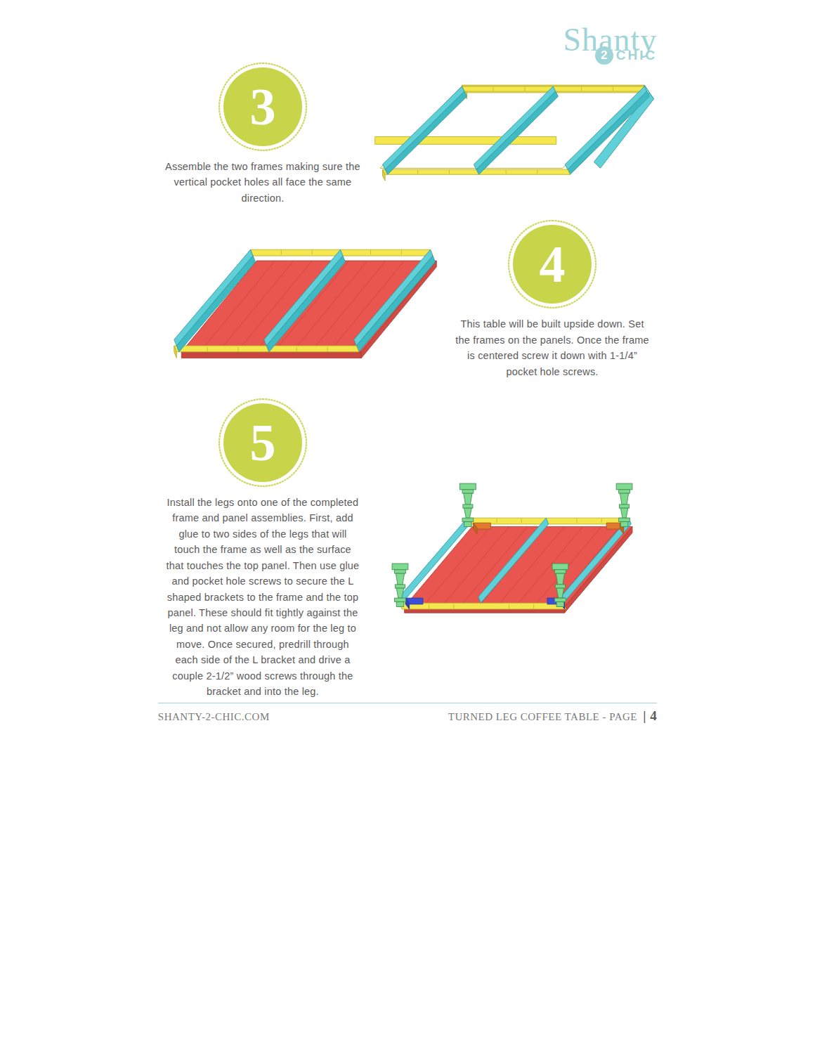Shanty 2 CHIC
3
Assemble the two frames making sure the vertical pocket holes all face the same direction.
4
This table will be built upside down. Set the frames on the panels. Once the frame is centered screw it down with 1-1/4” pocket hole screws.
5
Install the legs onto one of the completed frame and panel assemblies. First, add glue to two sides of the legs that will touch the frame as well as the surface that touches the top panel. Then use glue and pocket hole screws to secure the L shaped brackets to the frame and the top panel. These should fit tightly against the leg and not allow any room for the leg to move. Once secured, predrill through each side of the L bracket and drive a couple 2-1/2” wood screws through the bracket and into the leg.
Shanty-2-Chic.com Turned Leg Coffee Table - Page | 4